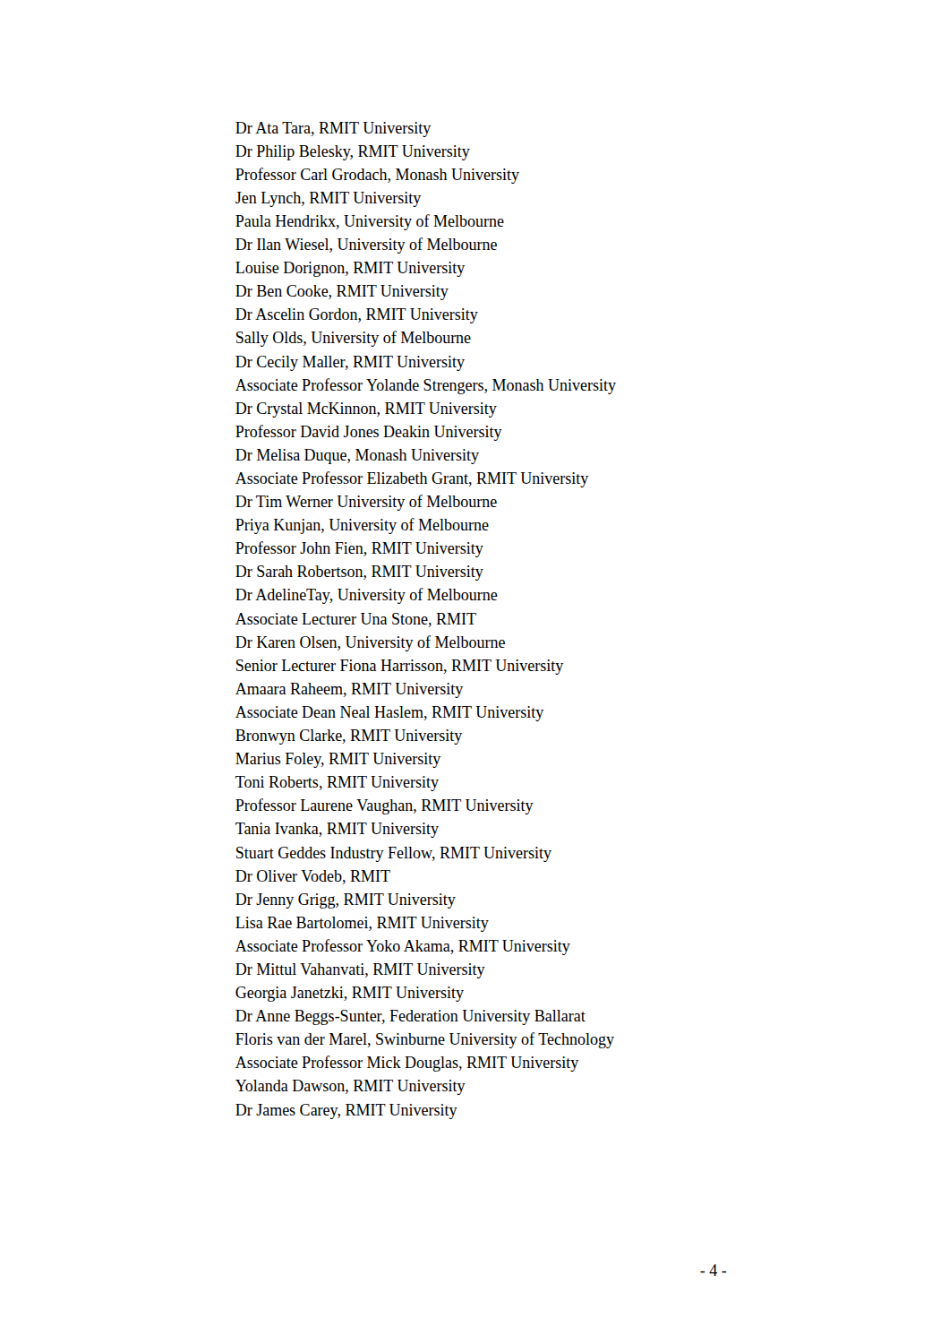Dr Ata Tara, RMIT University
Dr Philip Belesky, RMIT University
Professor Carl Grodach, Monash University
Jen Lynch, RMIT University
Paula Hendrikx, University of Melbourne
Dr Ilan Wiesel, University of Melbourne
Louise Dorignon, RMIT University
Dr Ben Cooke, RMIT University
Dr Ascelin Gordon, RMIT University
Sally Olds, University of Melbourne
Dr Cecily Maller, RMIT University
Associate Professor Yolande Strengers, Monash University
Dr Crystal McKinnon, RMIT University
Professor David Jones Deakin University
Dr Melisa Duque, Monash University
Associate Professor Elizabeth Grant, RMIT University
Dr Tim Werner University of Melbourne
Priya Kunjan, University of Melbourne
Professor John Fien, RMIT University
Dr Sarah Robertson, RMIT University
Dr AdelineTay, University of Melbourne
Associate Lecturer Una Stone, RMIT
Dr Karen Olsen, University of Melbourne
Senior Lecturer Fiona Harrisson, RMIT University
Amaara Raheem, RMIT University
Associate Dean Neal Haslem, RMIT University
Bronwyn Clarke, RMIT University
Marius Foley, RMIT University
Toni Roberts, RMIT University
Professor Laurene Vaughan, RMIT University
Tania Ivanka, RMIT University
Stuart Geddes Industry Fellow, RMIT University
Dr Oliver Vodeb, RMIT
Dr Jenny Grigg, RMIT University
Lisa Rae Bartolomei, RMIT University
Associate Professor Yoko Akama, RMIT University
Dr Mittul Vahanvati, RMIT University
Georgia Janetzki, RMIT University
Dr Anne Beggs-Sunter, Federation University Ballarat
Floris van der Marel, Swinburne University of Technology
Associate Professor Mick Douglas, RMIT University
Yolanda Dawson, RMIT University
Dr James Carey, RMIT University
- 4 -